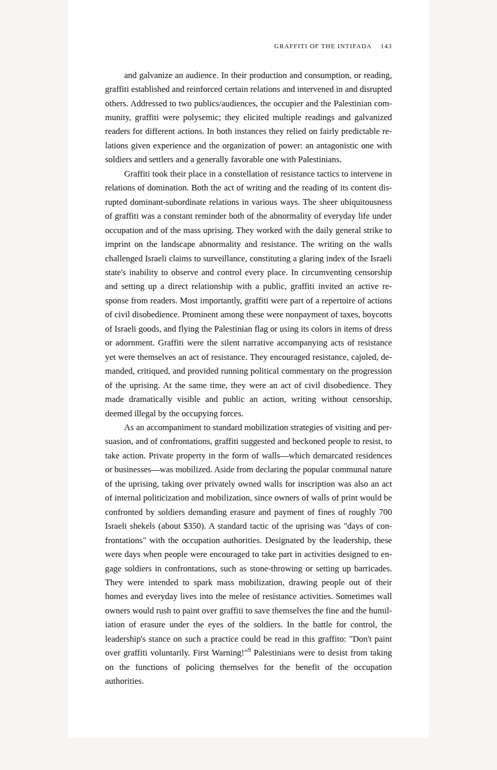Graffiti of the Intifada 143
and galvanize an audience. In their production and consumption, or reading, graffiti established and reinforced certain relations and intervened in and disrupted others. Addressed to two publics/audiences, the occupier and the Palestinian community, graffiti were polysemic; they elicited multiple readings and galvanized readers for different actions. In both instances they relied on fairly predictable relations given experience and the organization of power: an antagonistic one with soldiers and settlers and a generally favorable one with Palestinians.
Graffiti took their place in a constellation of resistance tactics to intervene in relations of domination. Both the act of writing and the reading of its content disrupted dominant-subordinate relations in various ways. The sheer ubiquitousness of graffiti was a constant reminder both of the abnormality of everyday life under occupation and of the mass uprising. They worked with the daily general strike to imprint on the landscape abnormality and resistance. The writing on the walls challenged Israeli claims to surveillance, constituting a glaring index of the Israeli state's inability to observe and control every place. In circumventing censorship and setting up a direct relationship with a public, graffiti invited an active response from readers. Most importantly, graffiti were part of a repertoire of actions of civil disobedience. Prominent among these were nonpayment of taxes, boycotts of Israeli goods, and flying the Palestinian flag or using its colors in items of dress or adornment. Graffiti were the silent narrative accompanying acts of resistance yet were themselves an act of resistance. They encouraged resistance, cajoled, demanded, critiqued, and provided running political commentary on the progression of the uprising. At the same time, they were an act of civil disobedience. They made dramatically visible and public an action, writing without censorship, deemed illegal by the occupying forces.
As an accompaniment to standard mobilization strategies of visiting and persuasion, and of confrontations, graffiti suggested and beckoned people to resist, to take action. Private property in the form of walls—which demarcated residences or businesses—was mobilized. Aside from declaring the popular communal nature of the uprising, taking over privately owned walls for inscription was also an act of internal politicization and mobilization, since owners of walls of print would be confronted by soldiers demanding erasure and payment of fines of roughly 700 Israeli shekels (about $350). A standard tactic of the uprising was "days of confrontations" with the occupation authorities. Designated by the leadership, these were days when people were encouraged to take part in activities designed to engage soldiers in confrontations, such as stone-throwing or setting up barricades. They were intended to spark mass mobilization, drawing people out of their homes and everyday lives into the melee of resistance activities. Sometimes wall owners would rush to paint over graffiti to save themselves the fine and the humiliation of erasure under the eyes of the soldiers. In the battle for control, the leadership's stance on such a practice could be read in this graffito: "Don't paint over graffiti voluntarily. First Warning!"9 Palestinians were to desist from taking on the functions of policing themselves for the benefit of the occupation authorities.